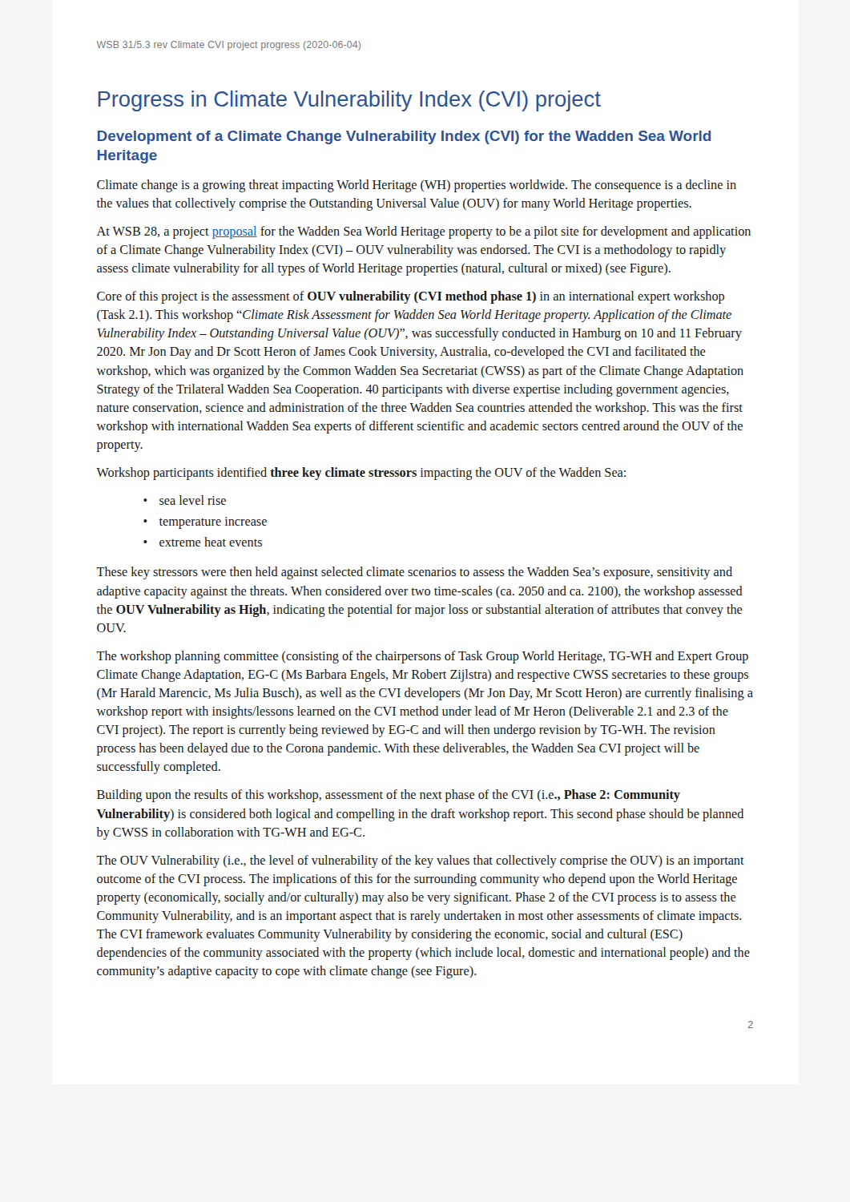WSB 31/5.3 rev Climate CVI project progress (2020-06-04)
Progress in Climate Vulnerability Index (CVI) project
Development of a Climate Change Vulnerability Index (CVI) for the Wadden Sea World Heritage
Climate change is a growing threat impacting World Heritage (WH) properties worldwide. The consequence is a decline in the values that collectively comprise the Outstanding Universal Value (OUV) for many World Heritage properties.
At WSB 28, a project proposal for the Wadden Sea World Heritage property to be a pilot site for development and application of a Climate Change Vulnerability Index (CVI) – OUV vulnerability was endorsed. The CVI is a methodology to rapidly assess climate vulnerability for all types of World Heritage properties (natural, cultural or mixed) (see Figure).
Core of this project is the assessment of OUV vulnerability (CVI method phase 1) in an international expert workshop (Task 2.1). This workshop “Climate Risk Assessment for Wadden Sea World Heritage property. Application of the Climate Vulnerability Index – Outstanding Universal Value (OUV)”, was successfully conducted in Hamburg on 10 and 11 February 2020. Mr Jon Day and Dr Scott Heron of James Cook University, Australia, co-developed the CVI and facilitated the workshop, which was organized by the Common Wadden Sea Secretariat (CWSS) as part of the Climate Change Adaptation Strategy of the Trilateral Wadden Sea Cooperation. 40 participants with diverse expertise including government agencies, nature conservation, science and administration of the three Wadden Sea countries attended the workshop. This was the first workshop with international Wadden Sea experts of different scientific and academic sectors centred around the OUV of the property.
Workshop participants identified three key climate stressors impacting the OUV of the Wadden Sea:
sea level rise
temperature increase
extreme heat events
These key stressors were then held against selected climate scenarios to assess the Wadden Sea’s exposure, sensitivity and adaptive capacity against the threats. When considered over two time-scales (ca. 2050 and ca. 2100), the workshop assessed the OUV Vulnerability as High, indicating the potential for major loss or substantial alteration of attributes that convey the OUV.
The workshop planning committee (consisting of the chairpersons of Task Group World Heritage, TG-WH and Expert Group Climate Change Adaptation, EG-C (Ms Barbara Engels, Mr Robert Zijlstra) and respective CWSS secretaries to these groups (Mr Harald Marencic, Ms Julia Busch), as well as the CVI developers (Mr Jon Day, Mr Scott Heron) are currently finalising a workshop report with insights/lessons learned on the CVI method under lead of Mr Heron (Deliverable 2.1 and 2.3 of the CVI project). The report is currently being reviewed by EG-C and will then undergo revision by TG-WH. The revision process has been delayed due to the Corona pandemic. With these deliverables, the Wadden Sea CVI project will be successfully completed.
Building upon the results of this workshop, assessment of the next phase of the CVI (i.e., Phase 2: Community Vulnerability) is considered both logical and compelling in the draft workshop report. This second phase should be planned by CWSS in collaboration with TG-WH and EG-C.
The OUV Vulnerability (i.e., the level of vulnerability of the key values that collectively comprise the OUV) is an important outcome of the CVI process. The implications of this for the surrounding community who depend upon the World Heritage property (economically, socially and/or culturally) may also be very significant. Phase 2 of the CVI process is to assess the Community Vulnerability, and is an important aspect that is rarely undertaken in most other assessments of climate impacts. The CVI framework evaluates Community Vulnerability by considering the economic, social and cultural (ESC) dependencies of the community associated with the property (which include local, domestic and international people) and the community’s adaptive capacity to cope with climate change (see Figure).
2